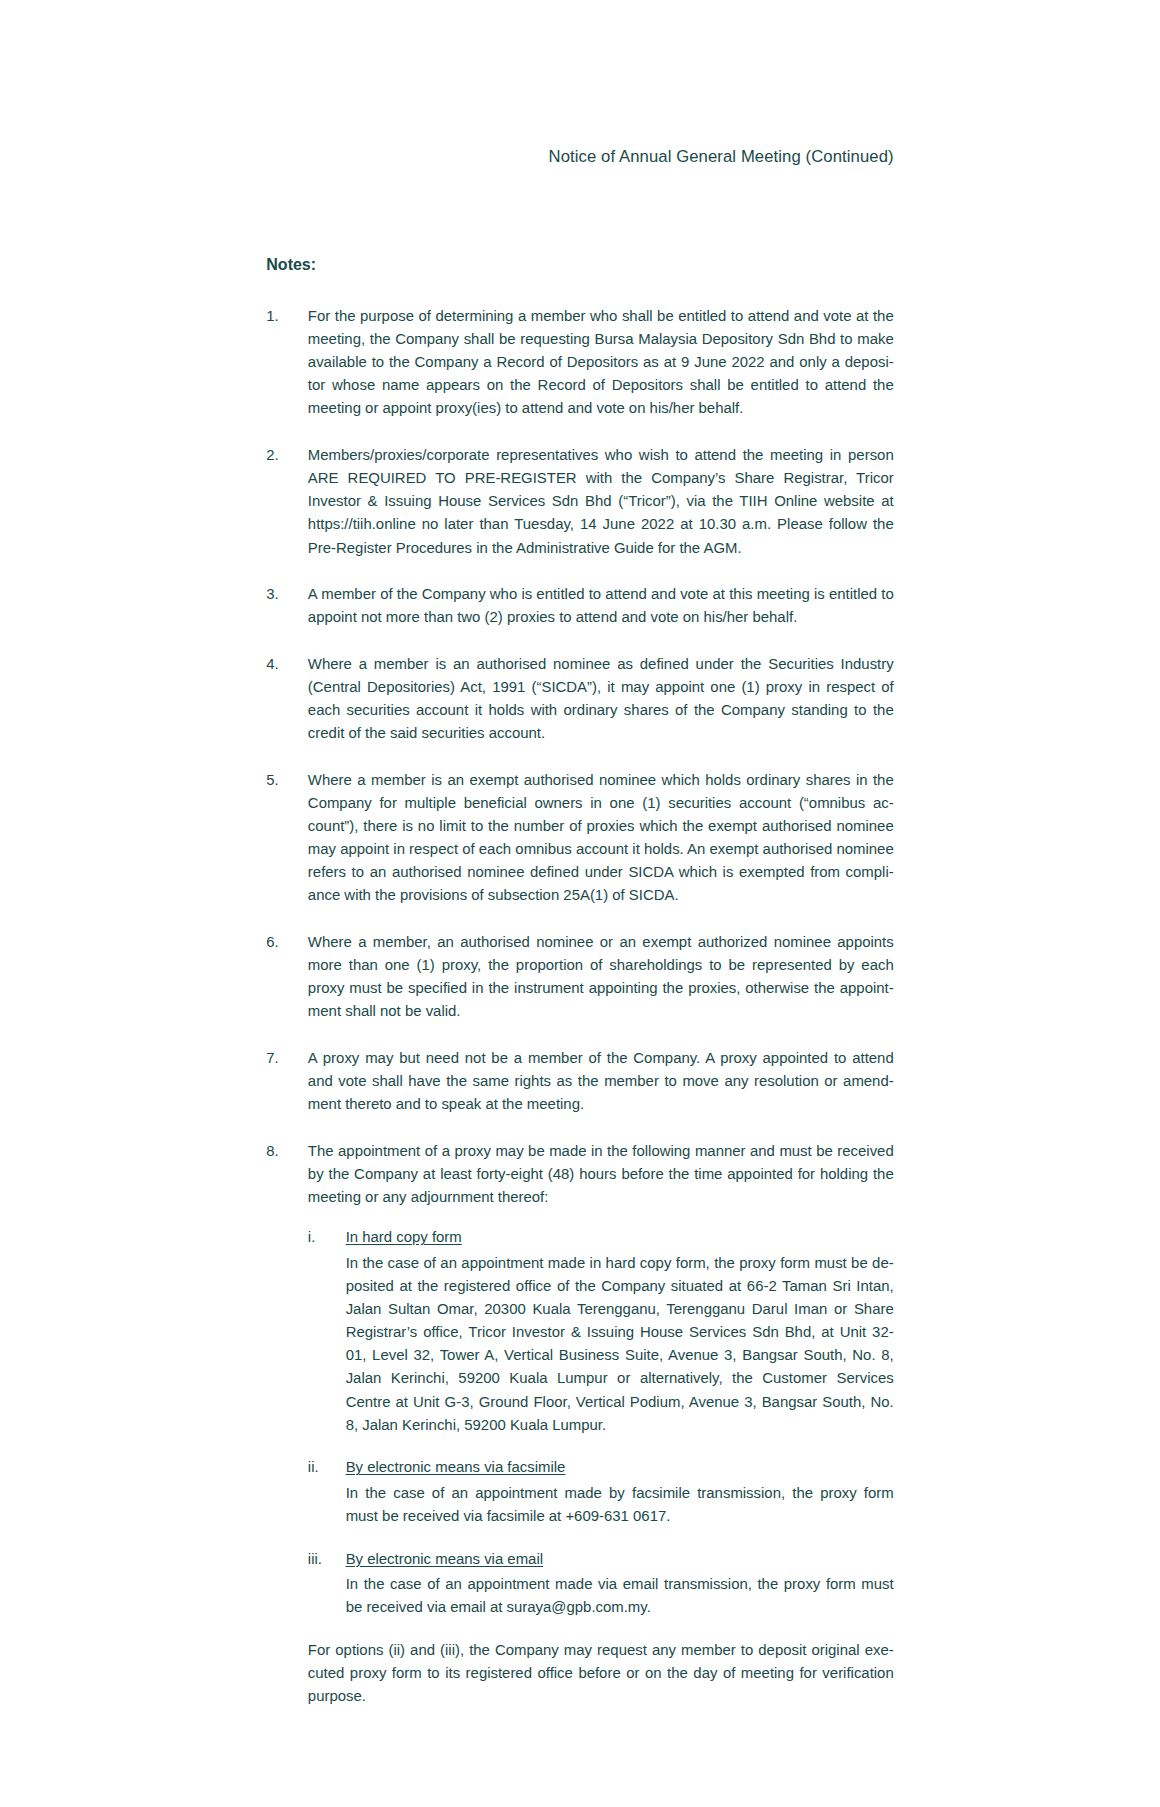Notice of Annual General Meeting (Continued)
Notes:
For the purpose of determining a member who shall be entitled to attend and vote at the meeting, the Company shall be requesting Bursa Malaysia Depository Sdn Bhd to make available to the Company a Record of Depositors as at 9 June 2022 and only a depositor whose name appears on the Record of Depositors shall be entitled to attend the meeting or appoint proxy(ies) to attend and vote on his/her behalf.
Members/proxies/corporate representatives who wish to attend the meeting in person ARE REQUIRED TO PRE-REGISTER with the Company’s Share Registrar, Tricor Investor & Issuing House Services Sdn Bhd (“Tricor”), via the TIIH Online website at https://tiih.online no later than Tuesday, 14 June 2022 at 10.30 a.m. Please follow the Pre-Register Procedures in the Administrative Guide for the AGM.
A member of the Company who is entitled to attend and vote at this meeting is entitled to appoint not more than two (2) proxies to attend and vote on his/her behalf.
Where a member is an authorised nominee as defined under the Securities Industry (Central Depositories) Act, 1991 (“SICDA”), it may appoint one (1) proxy in respect of each securities account it holds with ordinary shares of the Company standing to the credit of the said securities account.
Where a member is an exempt authorised nominee which holds ordinary shares in the Company for multiple beneficial owners in one (1) securities account (“omnibus account”), there is no limit to the number of proxies which the exempt authorised nominee may appoint in respect of each omnibus account it holds. An exempt authorised nominee refers to an authorised nominee defined under SICDA which is exempted from compliance with the provisions of subsection 25A(1) of SICDA.
Where a member, an authorised nominee or an exempt authorized nominee appoints more than one (1) proxy, the proportion of shareholdings to be represented by each proxy must be specified in the instrument appointing the proxies, otherwise the appointment shall not be valid.
A proxy may but need not be a member of the Company. A proxy appointed to attend and vote shall have the same rights as the member to move any resolution or amendment thereto and to speak at the meeting.
The appointment of a proxy may be made in the following manner and must be received by the Company at least forty-eight (48) hours before the time appointed for holding the meeting or any adjournment thereof:
In hard copy form In the case of an appointment made in hard copy form, the proxy form must be deposited at the registered office of the Company situated at 66-2 Taman Sri Intan, Jalan Sultan Omar, 20300 Kuala Terengganu, Terengganu Darul Iman or Share Registrar’s office, Tricor Investor & Issuing House Services Sdn Bhd, at Unit 32- 01, Level 32, Tower A, Vertical Business Suite, Avenue 3, Bangsar South, No. 8, Jalan Kerinchi, 59200 Kuala Lumpur or alternatively, the Customer Services Centre at Unit G-3, Ground Floor, Vertical Podium, Avenue 3, Bangsar South, No. 8, Jalan Kerinchi, 59200 Kuala Lumpur.
By electronic means via facsimile In the case of an appointment made by facsimile transmission, the proxy form must be received via facsimile at +609-631 0617.
By electronic means via email In the case of an appointment made via email transmission, the proxy form must be received via email at suraya@gpb.com.my.
For options (ii) and (iii), the Company may request any member to deposit original executed proxy form to its registered office before or on the day of meeting for verification purpose.